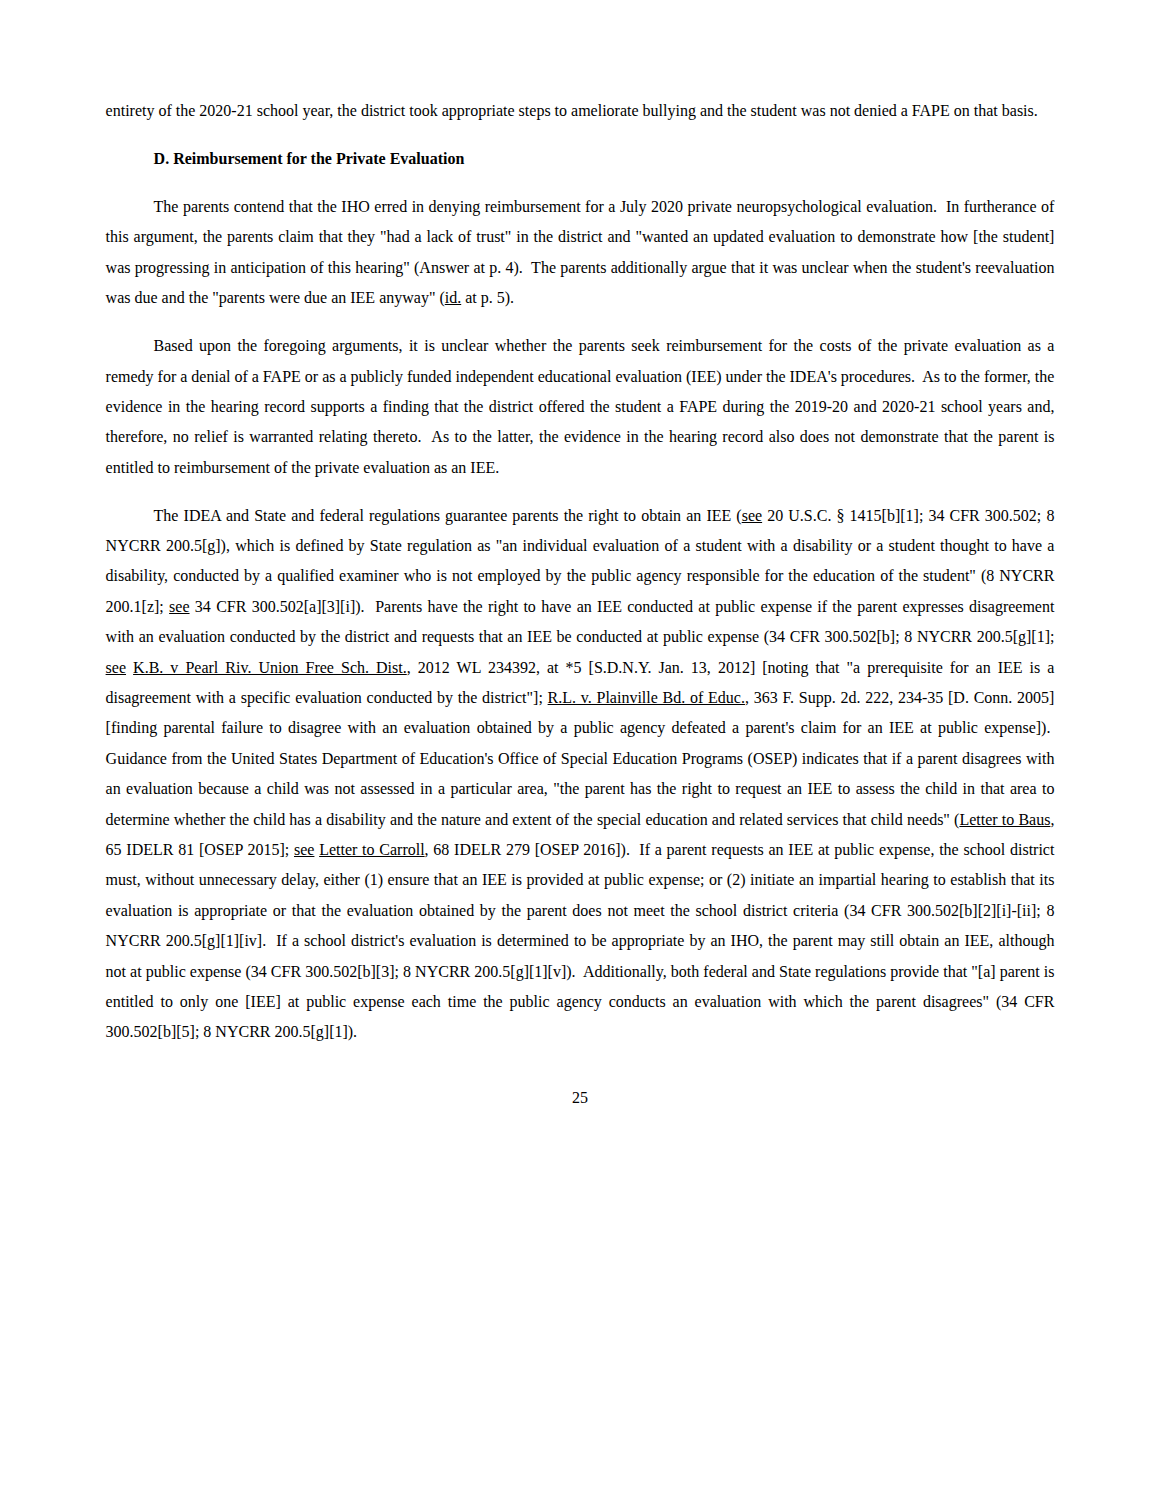entirety of the 2020-21 school year, the district took appropriate steps to ameliorate bullying and the student was not denied a FAPE on that basis.
D. Reimbursement for the Private Evaluation
The parents contend that the IHO erred in denying reimbursement for a July 2020 private neuropsychological evaluation. In furtherance of this argument, the parents claim that they "had a lack of trust" in the district and "wanted an updated evaluation to demonstrate how [the student] was progressing in anticipation of this hearing" (Answer at p. 4). The parents additionally argue that it was unclear when the student's reevaluation was due and the "parents were due an IEE anyway" (id. at p. 5).
Based upon the foregoing arguments, it is unclear whether the parents seek reimbursement for the costs of the private evaluation as a remedy for a denial of a FAPE or as a publicly funded independent educational evaluation (IEE) under the IDEA's procedures. As to the former, the evidence in the hearing record supports a finding that the district offered the student a FAPE during the 2019-20 and 2020-21 school years and, therefore, no relief is warranted relating thereto. As to the latter, the evidence in the hearing record also does not demonstrate that the parent is entitled to reimbursement of the private evaluation as an IEE.
The IDEA and State and federal regulations guarantee parents the right to obtain an IEE (see 20 U.S.C. § 1415[b][1]; 34 CFR 300.502; 8 NYCRR 200.5[g]), which is defined by State regulation as "an individual evaluation of a student with a disability or a student thought to have a disability, conducted by a qualified examiner who is not employed by the public agency responsible for the education of the student" (8 NYCRR 200.1[z]; see 34 CFR 300.502[a][3][i]). Parents have the right to have an IEE conducted at public expense if the parent expresses disagreement with an evaluation conducted by the district and requests that an IEE be conducted at public expense (34 CFR 300.502[b]; 8 NYCRR 200.5[g][1]; see K.B. v Pearl Riv. Union Free Sch. Dist., 2012 WL 234392, at *5 [S.D.N.Y. Jan. 13, 2012] [noting that "a prerequisite for an IEE is a disagreement with a specific evaluation conducted by the district"]; R.L. v. Plainville Bd. of Educ., 363 F. Supp. 2d. 222, 234-35 [D. Conn. 2005] [finding parental failure to disagree with an evaluation obtained by a public agency defeated a parent's claim for an IEE at public expense]). Guidance from the United States Department of Education's Office of Special Education Programs (OSEP) indicates that if a parent disagrees with an evaluation because a child was not assessed in a particular area, "the parent has the right to request an IEE to assess the child in that area to determine whether the child has a disability and the nature and extent of the special education and related services that child needs" (Letter to Baus, 65 IDELR 81 [OSEP 2015]; see Letter to Carroll, 68 IDELR 279 [OSEP 2016]). If a parent requests an IEE at public expense, the school district must, without unnecessary delay, either (1) ensure that an IEE is provided at public expense; or (2) initiate an impartial hearing to establish that its evaluation is appropriate or that the evaluation obtained by the parent does not meet the school district criteria (34 CFR 300.502[b][2][i]-[ii]; 8 NYCRR 200.5[g][1][iv]. If a school district's evaluation is determined to be appropriate by an IHO, the parent may still obtain an IEE, although not at public expense (34 CFR 300.502[b][3]; 8 NYCRR 200.5[g][1][v]). Additionally, both federal and State regulations provide that "[a] parent is entitled to only one [IEE] at public expense each time the public agency conducts an evaluation with which the parent disagrees" (34 CFR 300.502[b][5]; 8 NYCRR 200.5[g][1]).
25